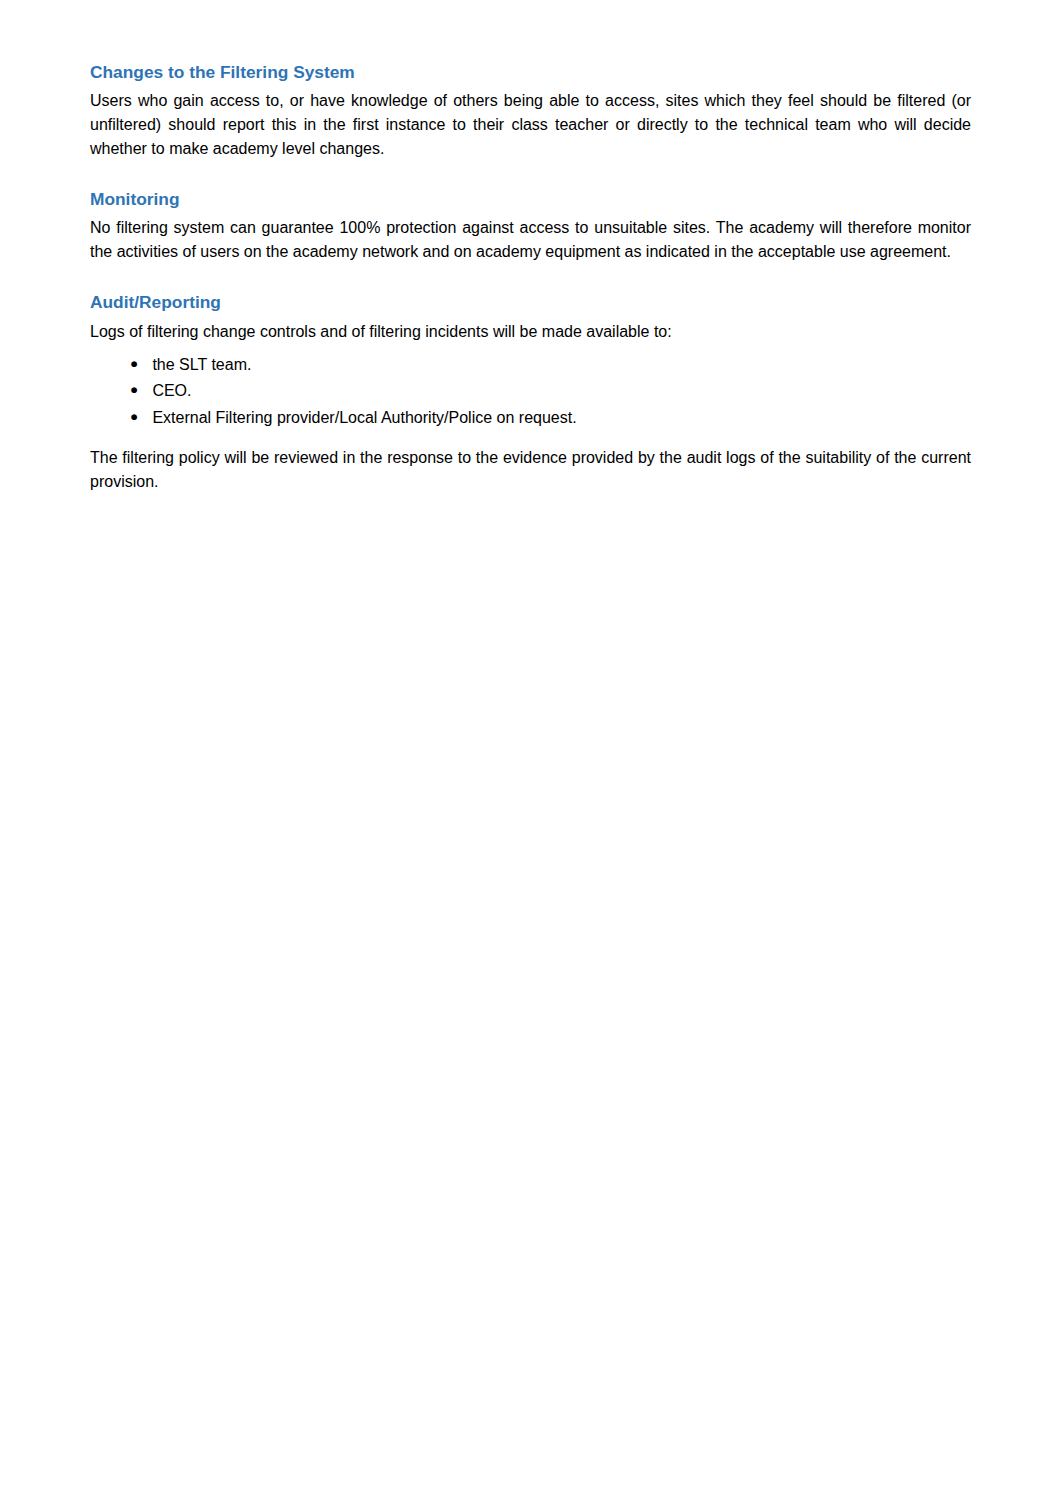Changes to the Filtering System
Users who gain access to, or have knowledge of others being able to access, sites which they feel should be filtered (or unfiltered) should report this in the first instance to their class teacher or directly to the technical team who will decide whether to make academy level changes.
Monitoring
No filtering system can guarantee 100% protection against access to unsuitable sites. The academy will therefore monitor the activities of users on the academy network and on academy equipment as indicated in the acceptable use agreement.
Audit/Reporting
Logs of filtering change controls and of filtering incidents will be made available to:
the SLT team.
CEO.
External Filtering provider/Local Authority/Police on request.
The filtering policy will be reviewed in the response to the evidence provided by the audit logs of the suitability of the current provision.